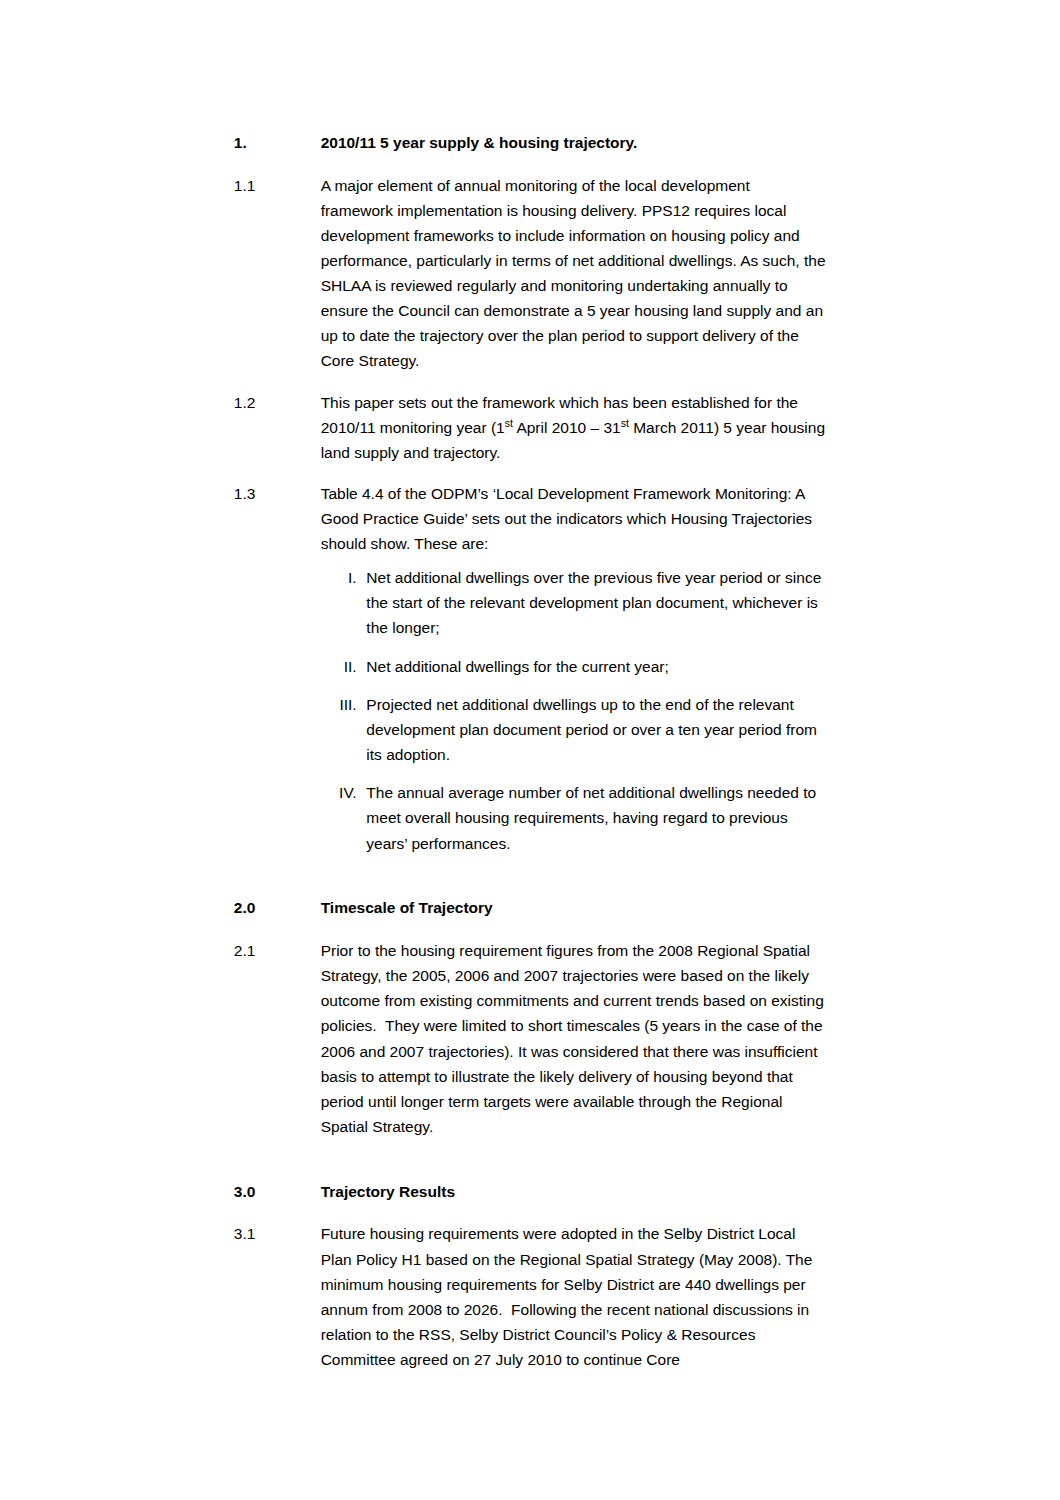1.
2010/11 5 year supply & housing trajectory.
1.1
A major element of annual monitoring of the local development framework implementation is housing delivery. PPS12 requires local development frameworks to include information on housing policy and performance, particularly in terms of net additional dwellings. As such, the SHLAA is reviewed regularly and monitoring undertaking annually to ensure the Council can demonstrate a 5 year housing land supply and an up to date the trajectory over the plan period to support delivery of the Core Strategy.
1.2
This paper sets out the framework which has been established for the 2010/11 monitoring year (1st April 2010 – 31st March 2011) 5 year housing land supply and trajectory.
1.3
Table 4.4 of the ODPM’s ‘Local Development Framework Monitoring: A Good Practice Guide’ sets out the indicators which Housing Trajectories should show. These are:
Net additional dwellings over the previous five year period or since the start of the relevant development plan document, whichever is the longer;
Net additional dwellings for the current year;
Projected net additional dwellings up to the end of the relevant development plan document period or over a ten year period from its adoption.
The annual average number of net additional dwellings needed to meet overall housing requirements, having regard to previous years’ performances.
2.0
Timescale of Trajectory
2.1
Prior to the housing requirement figures from the 2008 Regional Spatial Strategy, the 2005, 2006 and 2007 trajectories were based on the likely outcome from existing commitments and current trends based on existing policies. They were limited to short timescales (5 years in the case of the 2006 and 2007 trajectories). It was considered that there was insufficient basis to attempt to illustrate the likely delivery of housing beyond that period until longer term targets were available through the Regional Spatial Strategy.
3.0
Trajectory Results
3.1
Future housing requirements were adopted in the Selby District Local Plan Policy H1 based on the Regional Spatial Strategy (May 2008). The minimum housing requirements for Selby District are 440 dwellings per annum from 2008 to 2026. Following the recent national discussions in relation to the RSS, Selby District Council’s Policy & Resources Committee agreed on 27 July 2010 to continue Core